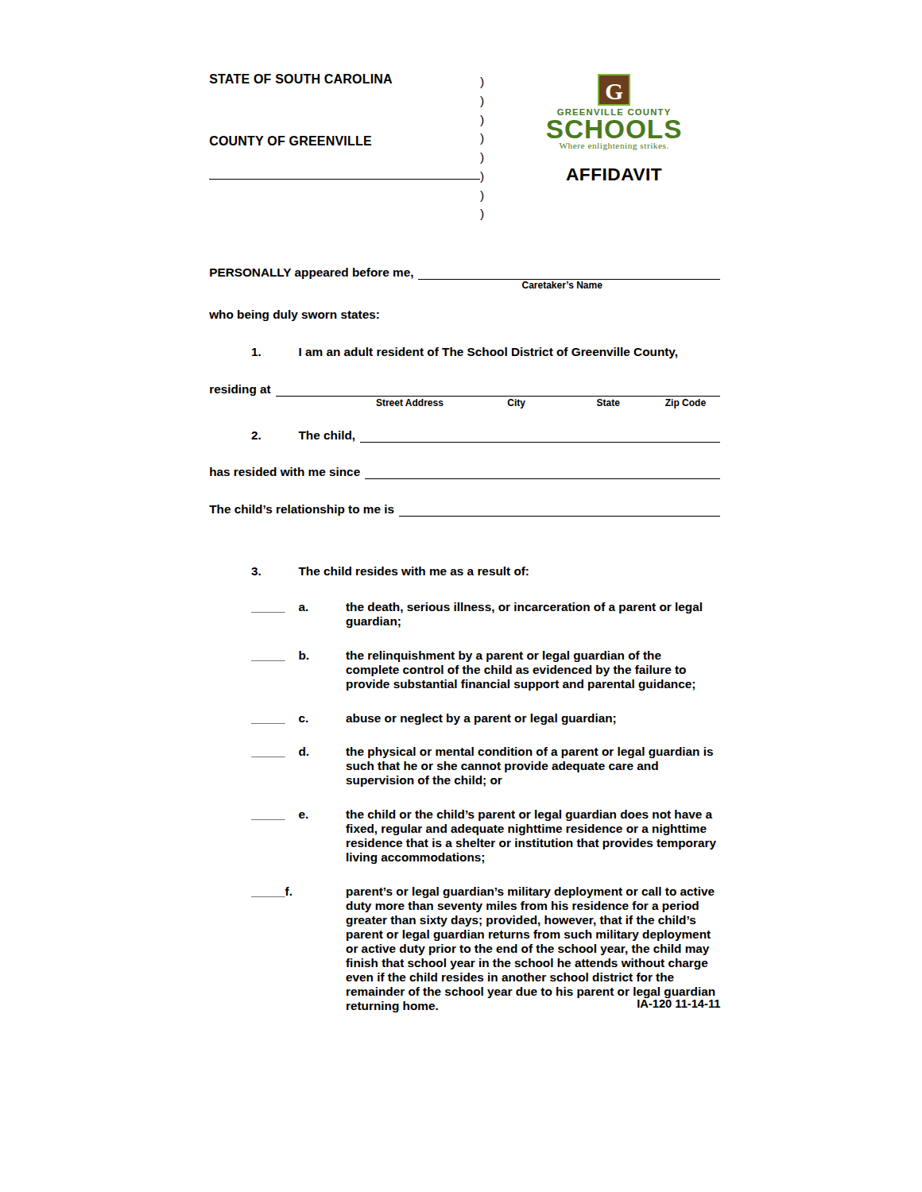| STATE OF SOUTH CAROLINA COUNTY OF GREENVILLE | ) ) ) ) ) ) ) ) | G GREENVILLE COUNTY SCHOOLS Where enlightening strikes. AFFIDAVIT |
PERSONALLY appeared before me,
Caretaker’s Name
who being duly sworn states:
1. I am an adult resident of The School District of Greenville County,
residing at
Street Address City State Zip Code
2. The child,
has resided with me since
The child’s relationship to me is
3. The child resides with me as a result of:
_____ a. the death, serious illness, or incarceration of a parent or legal guardian;
_____ b. the relinquishment by a parent or legal guardian of the complete control of the child as evidenced by the failure to provide substantial financial support and parental guidance;
_____ c. abuse or neglect by a parent or legal guardian;
_____ d. the physical or mental condition of a parent or legal guardian is such that he or she cannot provide adequate care and supervision of the child; or
_____ e. the child or the child’s parent or legal guardian does not have a fixed, regular and adequate nighttime residence or a nighttime residence that is a shelter or institution that provides temporary living accommodations;
_____f. parent’s or legal guardian’s military deployment or call to active duty more than seventy miles from his residence for a period greater than sixty days; provided, however, that if the child’s parent or legal guardian returns from such military deployment or active duty prior to the end of the school year, the child may finish that school year in the school he attends without charge even if the child resides in another school district for the remainder of the school year due to his parent or legal guardian returning home.
IA-120 11-14-11